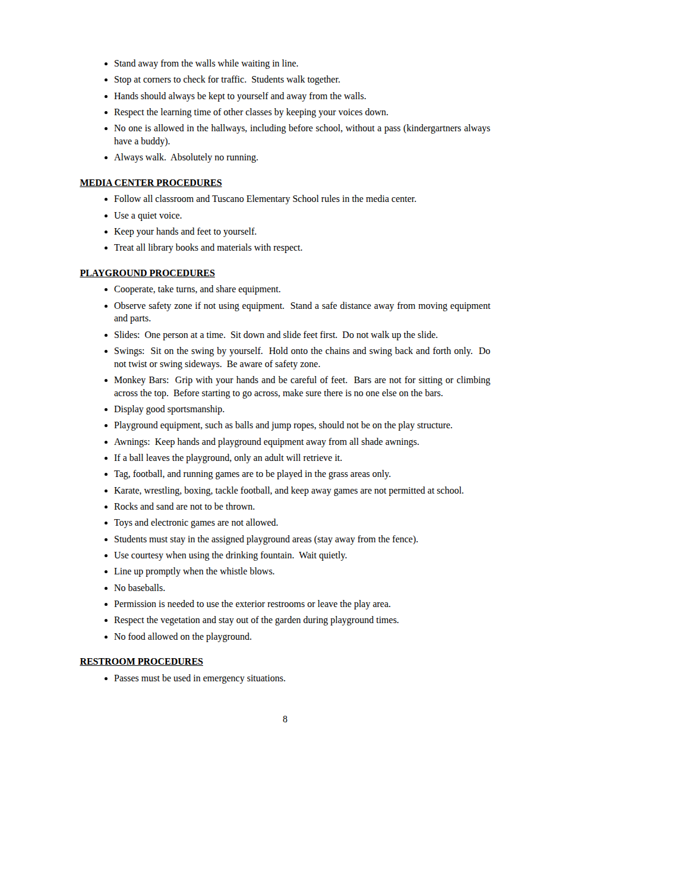Stand away from the walls while waiting in line.
Stop at corners to check for traffic. Students walk together.
Hands should always be kept to yourself and away from the walls.
Respect the learning time of other classes by keeping your voices down.
No one is allowed in the hallways, including before school, without a pass (kindergartners always have a buddy).
Always walk. Absolutely no running.
Media Center Procedures
Follow all classroom and Tuscano Elementary School rules in the media center.
Use a quiet voice.
Keep your hands and feet to yourself.
Treat all library books and materials with respect.
Playground Procedures
Cooperate, take turns, and share equipment.
Observe safety zone if not using equipment. Stand a safe distance away from moving equipment and parts.
Slides: One person at a time. Sit down and slide feet first. Do not walk up the slide.
Swings: Sit on the swing by yourself. Hold onto the chains and swing back and forth only. Do not twist or swing sideways. Be aware of safety zone.
Monkey Bars: Grip with your hands and be careful of feet. Bars are not for sitting or climbing across the top. Before starting to go across, make sure there is no one else on the bars.
Display good sportsmanship.
Playground equipment, such as balls and jump ropes, should not be on the play structure.
Awnings: Keep hands and playground equipment away from all shade awnings.
If a ball leaves the playground, only an adult will retrieve it.
Tag, football, and running games are to be played in the grass areas only.
Karate, wrestling, boxing, tackle football, and keep away games are not permitted at school.
Rocks and sand are not to be thrown.
Toys and electronic games are not allowed.
Students must stay in the assigned playground areas (stay away from the fence).
Use courtesy when using the drinking fountain. Wait quietly.
Line up promptly when the whistle blows.
No baseballs.
Permission is needed to use the exterior restrooms or leave the play area.
Respect the vegetation and stay out of the garden during playground times.
No food allowed on the playground.
Restroom Procedures
Passes must be used in emergency situations.
8